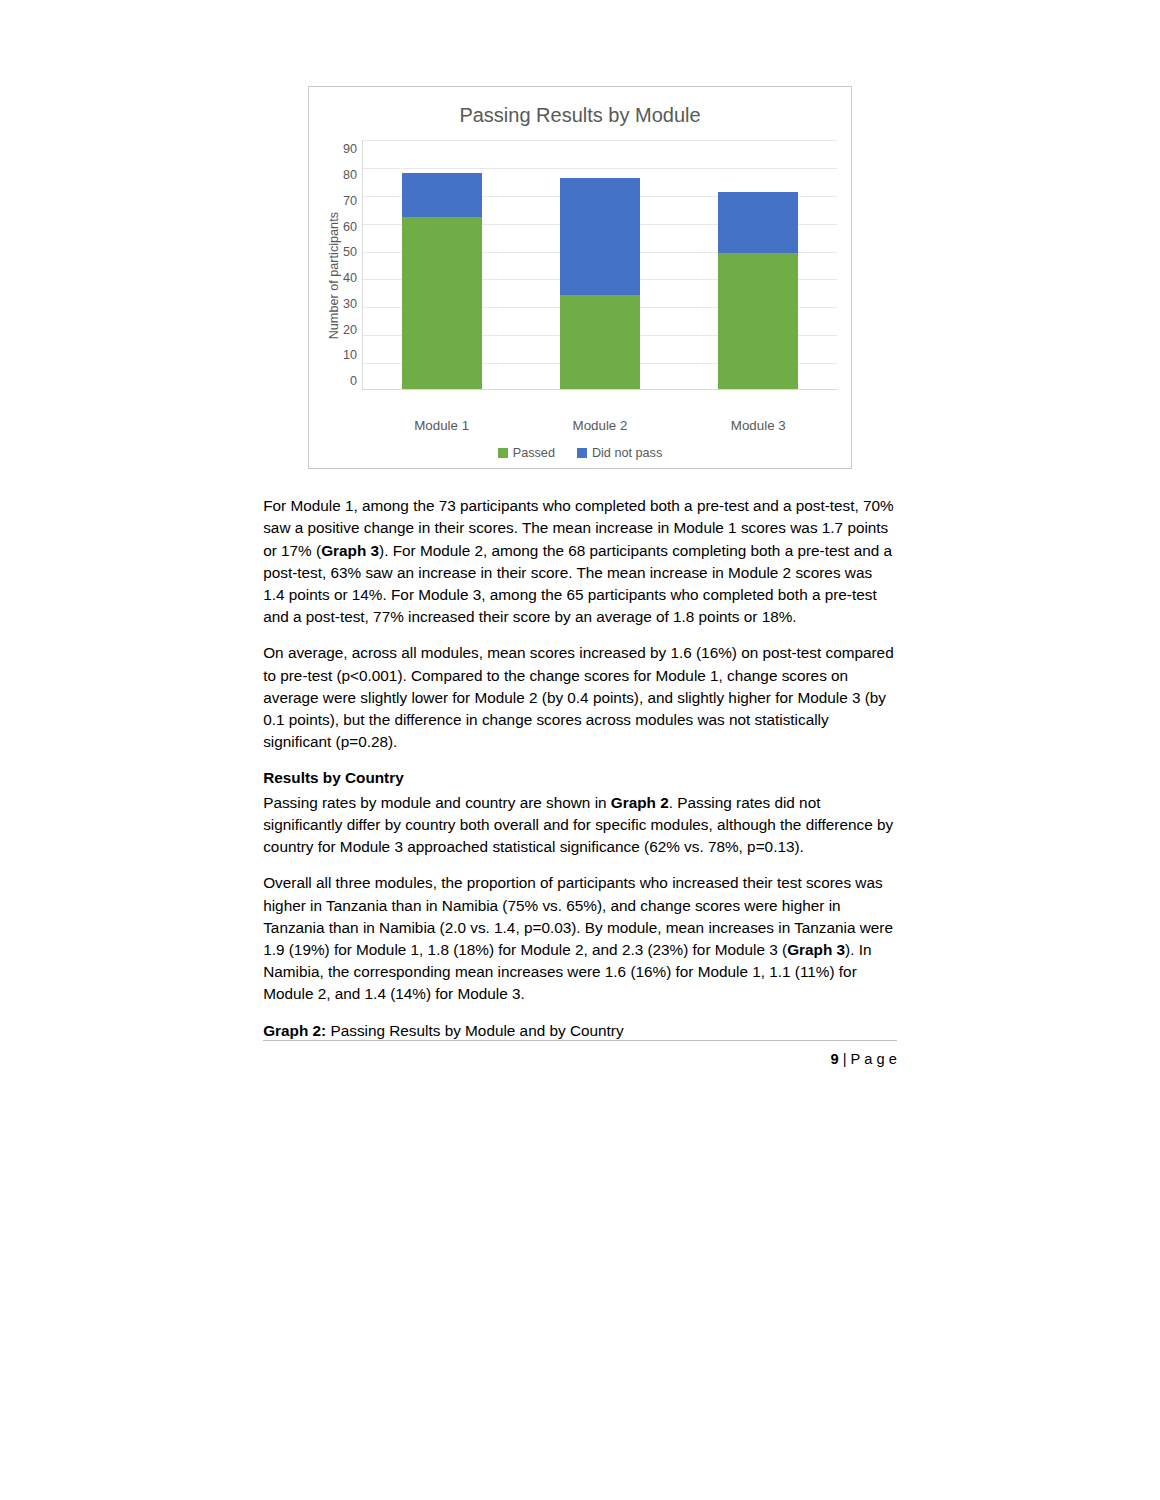Passing Results by Module
Number of participants
90 80 70 60 50 40 30 20 10 0
Module 1 Module 2 Module 3
Passed
Did not pass
For Module 1, among the 73 participants who completed both a pre-test and a post-test, 70% saw a positive change in their scores. The mean increase in Module 1 scores was 1.7 points or 17% (Graph 3). For Module 2, among the 68 participants completing both a pre-test and a post-test, 63% saw an increase in their score. The mean increase in Module 2 scores was 1.4 points or 14%. For Module 3, among the 65 participants who completed both a pre-test and a post-test, 77% increased their score by an average of 1.8 points or 18%.
On average, across all modules, mean scores increased by 1.6 (16%) on post-test compared to pre-test (p<0.001). Compared to the change scores for Module 1, change scores on average were slightly lower for Module 2 (by 0.4 points), and slightly higher for Module 3 (by 0.1 points), but the difference in change scores across modules was not statistically significant (p=0.28).
Results by Country
Passing rates by module and country are shown in Graph 2. Passing rates did not significantly differ by country both overall and for specific modules, although the difference by country for Module 3 approached statistical significance (62% vs. 78%, p=0.13).
Overall all three modules, the proportion of participants who increased their test scores was higher in Tanzania than in Namibia (75% vs. 65%), and change scores were higher in Tanzania than in Namibia (2.0 vs. 1.4, p=0.03). By module, mean increases in Tanzania were 1.9 (19%) for Module 1, 1.8 (18%) for Module 2, and 2.3 (23%) for Module 3 (Graph 3). In Namibia, the corresponding mean increases were 1.6 (16%) for Module 1, 1.1 (11%) for Module 2, and 1.4 (14%) for Module 3.
Graph 2: Passing Results by Module and by Country
9 | P a g e